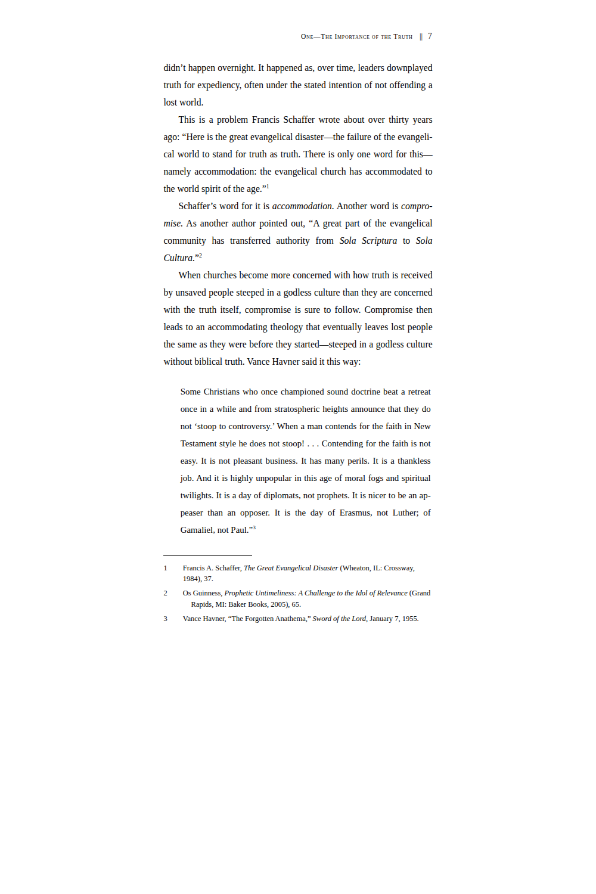One—The Importance of the Truth || 7
didn’t happen overnight. It happened as, over time, leaders downplayed truth for expediency, often under the stated intention of not offending a lost world.
This is a problem Francis Schaffer wrote about over thirty years ago: “Here is the great evangelical disaster—the failure of the evangelical world to stand for truth as truth. There is only one word for this—namely accommodation: the evangelical church has accommodated to the world spirit of the age.”1
Schaffer’s word for it is accommodation. Another word is compromise. As another author pointed out, “A great part of the evangelical community has transferred authority from Sola Scriptura to Sola Cultura.”2
When churches become more concerned with how truth is received by unsaved people steeped in a godless culture than they are concerned with the truth itself, compromise is sure to follow. Compromise then leads to an accommodating theology that eventually leaves lost people the same as they were before they started—steeped in a godless culture without biblical truth. Vance Havner said it this way:
Some Christians who once championed sound doctrine beat a retreat once in a while and from stratospheric heights announce that they do not ‘stoop to controversy.’ When a man contends for the faith in New Testament style he does not stoop! . . . Contending for the faith is not easy. It is not pleasant business. It has many perils. It is a thankless job. And it is highly unpopular in this age of moral fogs and spiritual twilights. It is a day of diplomats, not prophets. It is nicer to be an appeaser than an opposer. It is the day of Erasmus, not Luther; of Gamaliel, not Paul.”3
1 Francis A. Schaffer, The Great Evangelical Disaster (Wheaton, IL: Crossway, 1984), 37.
2 Os Guinness, Prophetic Untimeliness: A Challenge to the Idol of Relevance (GrandRapids, MI: Baker Books, 2005), 65.
3 Vance Havner, “The Forgotten Anathema,” Sword of the Lord, January 7, 1955.